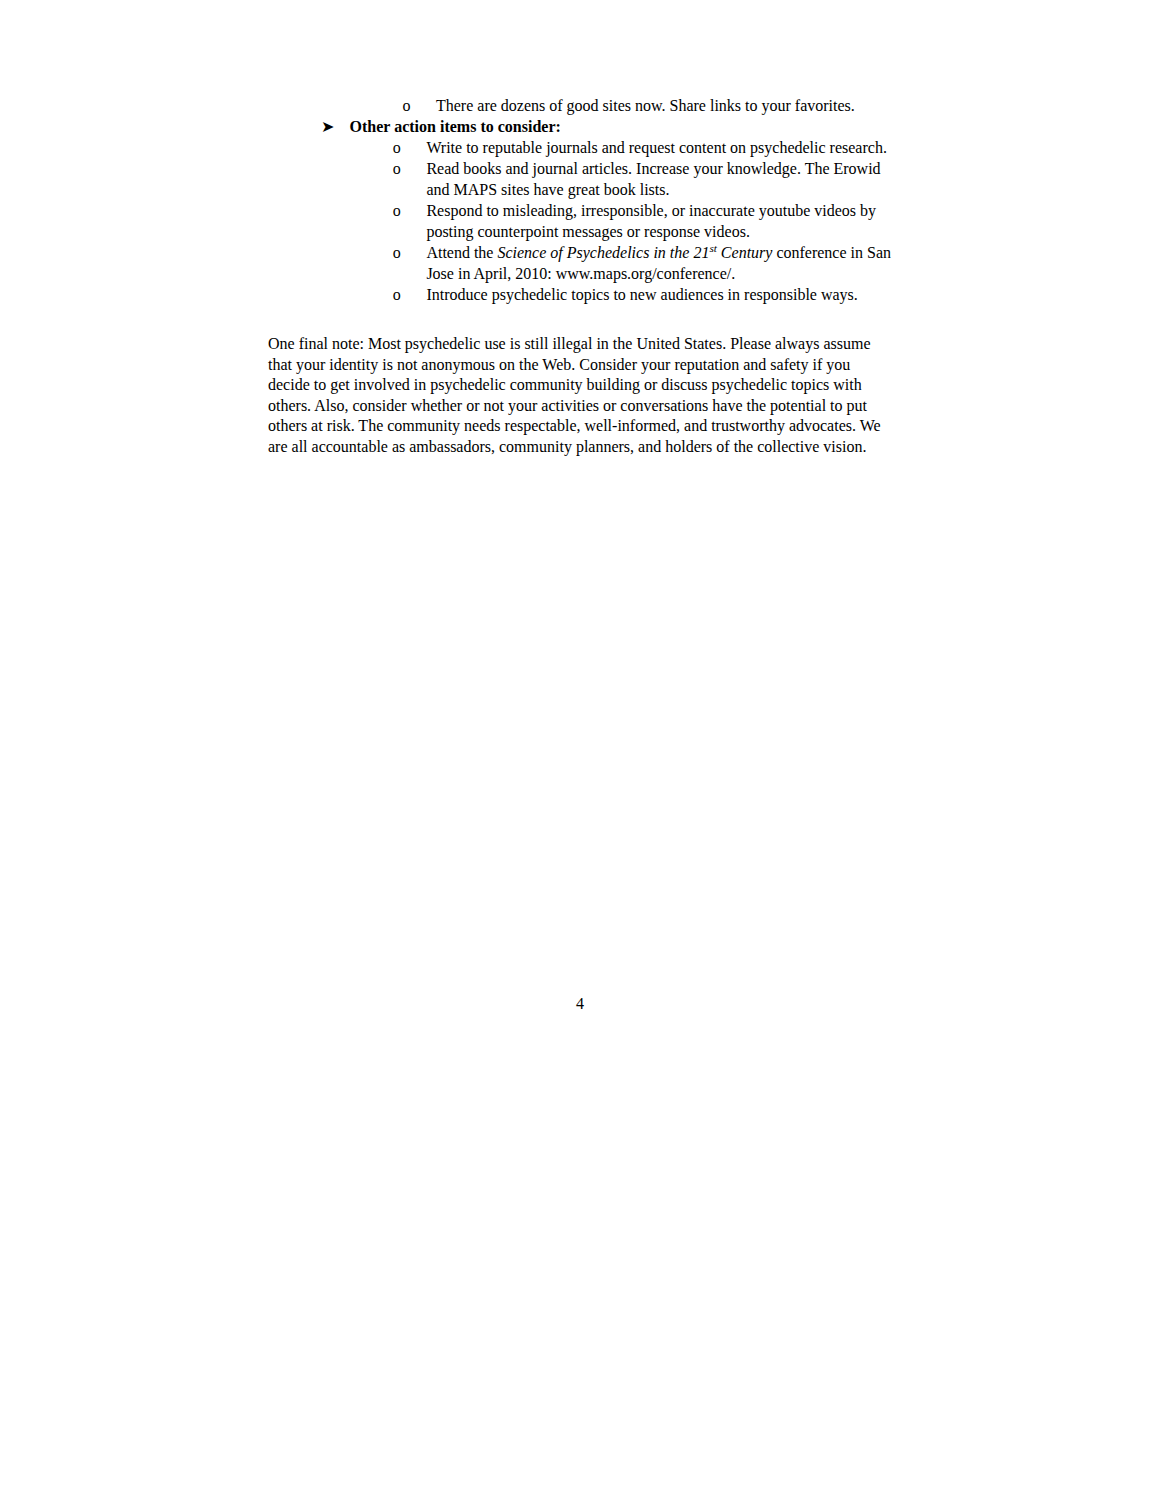o There are dozens of good sites now. Share links to your favorites.
➤Other action items to consider:
o Write to reputable journals and request content on psychedelic research.
o Read books and journal articles. Increase your knowledge. The Erowid and MAPS sites have great book lists.
o Respond to misleading, irresponsible, or inaccurate youtube videos by posting counterpoint messages or response videos.
o Attend the Science of Psychedelics in the 21st Century conference in San Jose in April, 2010: www.maps.org/conference/.
o Introduce psychedelic topics to new audiences in responsible ways.
One final note: Most psychedelic use is still illegal in the United States. Please always assume that your identity is not anonymous on the Web. Consider your reputation and safety if you decide to get involved in psychedelic community building or discuss psychedelic topics with others. Also, consider whether or not your activities or conversations have the potential to put others at risk. The community needs respectable, well-informed, and trustworthy advocates. We are all accountable as ambassadors, community planners, and holders of the collective vision.
4